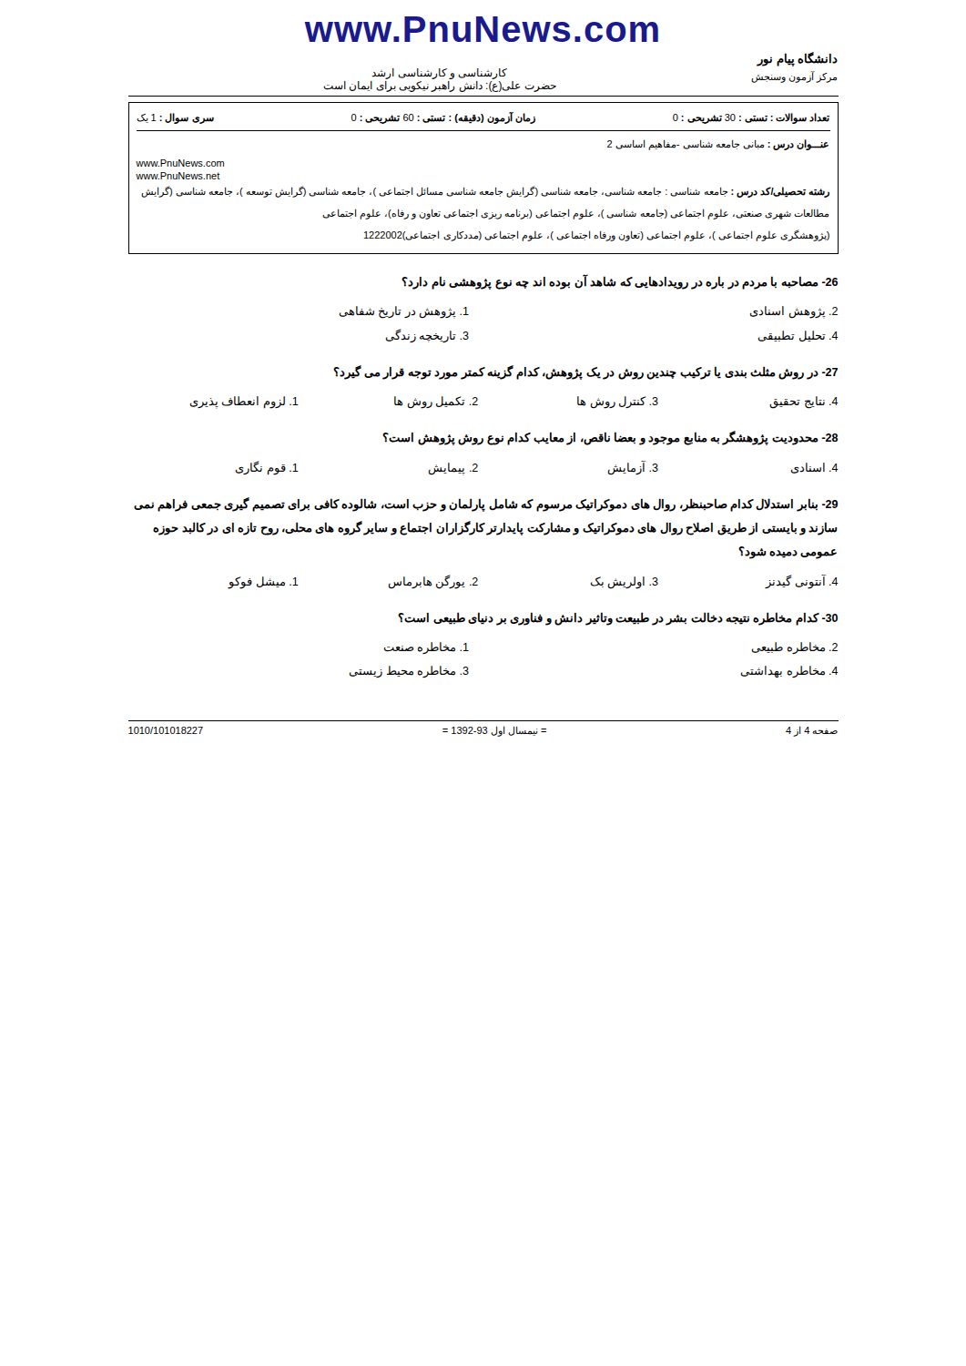www.PnuNews.com
دانشگاه پیام نور
مرکز آزمون وسنجش
کارشناسی و کارشناسی ارشد
حضرت علی(ع): دانش راهبر نیکویی برای ایمان است
تعداد سوالات : تستی : 30 تشریحی : 0 زمان آزمون (دقیقه) : تستی : 60 تشریحی : 0 سری سوال : 1 یک
عنـــوان درس : مبانی جامعه شناسی -مفاهیم اساسی 2
www.PnuNews.com
www.PnuNews.net
رشته تحصیلی/کد درس : جامعه شناسی : جامعه شناسی، جامعه شناسی (گرایش جامعه شناسی مسائل اجتماعی )، جامعه شناسی (گرایش توسعه )، جامعه شناسی (گرایش
مطالعات شهری صنعتی، علوم اجتماعی (جامعه شناسی )، علوم اجتماعی (برنامه ریزی اجتماعی تعاون و رفاه)، علوم اجتماعی
(پژوهشگری علوم اجتماعی )، علوم اجتماعی (تعاون ورفاه اجتماعی )، علوم اجتماعی (مددکاری اجتماعی)1222002
26- مصاحبه با مردم در باره در رویدادهایی که شاهد آن بوده اند چه نوع پژوهشی نام دارد؟
2. پژوهش اسنادی
1. پژوهش در تاریخ شفاهی
4. تحلیل تطبیقی
3. تاریخچه زندگی
27- در روش مثلث بندی یا ترکیب چندین روش در یک پژوهش، کدام گزینه کمتر مورد توجه قرار می گیرد؟
4. نتایج تحقیق
3. کنترل روش ها
2. تکمیل روش ها
1. لزوم انعطاف پذیری
28- محدودیت پژوهشگر به منابع موجود و بعضا ناقص، از معایب کدام نوع روش پژوهش است؟
4. اسنادی
3. آزمایش
2. پیمایش
1. قوم نگاری
29- بنابر استدلال کدام صاحبنظر، روال های دموکراتیک مرسوم که شامل پارلمان و حزب است، شالوده کافی برای تصمیم گیری جمعی فراهم نمی سازند و بایستی از طریق اصلاح روال های دموکراتیک و مشارکت پایدارتر کارگزاران اجتماع و سایر گروه های محلی، روح تازه ای در کالبد حوزه عمومی دمیده شود؟
4. آنتونی گیدنز
3. اولریش بک
2. یورگن هابرماس
1. میشل فوکو
30- کدام مخاطره نتیجه دخالت بشر در طبیعت وتاثیر دانش و فناوری بر دنیای طبیعی است؟
2. مخاطره طبیعی
1. مخاطره صنعت
4. مخاطره بهداشتی
3. مخاطره محیط زیستی
صفحه 4 از 4 = نیمسال اول 93-1392 = 1010/101018227